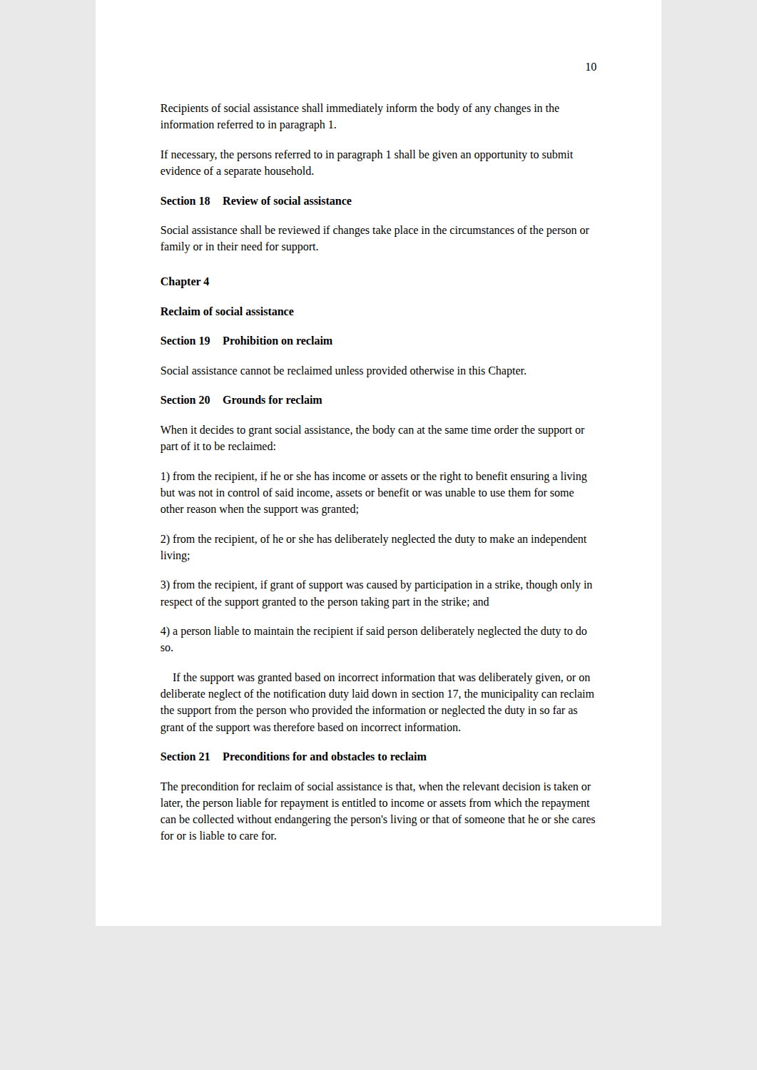10
Recipients of social assistance shall immediately inform the body of any changes in the information referred to in paragraph 1.
If necessary, the persons referred to in paragraph 1 shall be given an opportunity to submit evidence of a separate household.
Section 18Review of social assistance
Social assistance shall be reviewed if changes take place in the circumstances of the person or family or in their need for support.
Chapter 4
Reclaim of social assistance
Section 19Prohibition on reclaim
Social assistance cannot be reclaimed unless provided otherwise in this Chapter.
Section 20Grounds for reclaim
When it decides to grant social assistance, the body can at the same time order the support or part of it to be reclaimed:
1) from the recipient, if he or she has income or assets or the right to benefit ensuring a living but was not in control of said income, assets or benefit or was unable to use them for some other reason when the support was granted;
2) from the recipient, of he or she has deliberately neglected the duty to make an independent living;
3) from the recipient, if grant of support was caused by participation in a strike, though only in respect of the support granted to the person taking part in the strike; and
4) a person liable to maintain the recipient if said person deliberately neglected the duty to do so.
If the support was granted based on incorrect information that was deliberately given, or on deliberate neglect of the notification duty laid down in section 17, the municipality can reclaim the support from the person who provided the information or neglected the duty in so far as grant of the support was therefore based on incorrect information.
Section 21Preconditions for and obstacles to reclaim
The precondition for reclaim of social assistance is that, when the relevant decision is taken or later, the person liable for repayment is entitled to income or assets from which the repayment can be collected without endangering the person's living or that of someone that he or she cares for or is liable to care for.